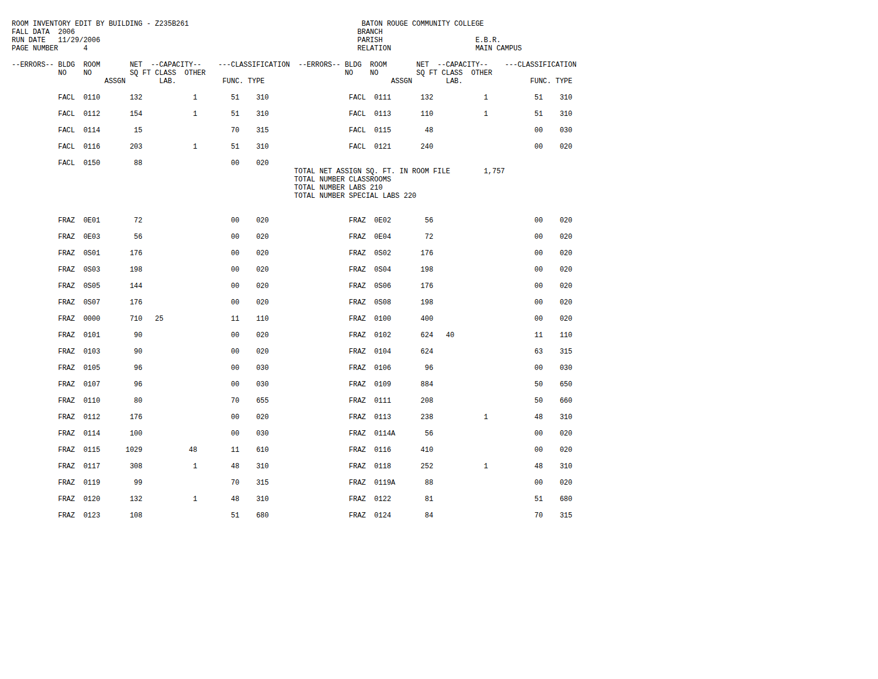ROOM INVENTORY EDIT BY BUILDING - Z235B261 BATON ROUGE COMMUNITY COLLEGE FALL DATA 2006 BRANCH RUN DATE 11/29/2006 PARISH E.B.R. PAGE NUMBER 4 RELATION MAIN CAMPUS --ERRORS-- BLDG ROOM NET --CAPACITY-- ---CLASSIFICATION --ERRORS-- BLDG ROOM NET --CAPACITY-- ---CLASSIFICATION NO NO SQ FT CLASS OTHER NO NO SQ FT CLASS OTHER ASSGN LAB. FUNC. TYPE ASSGN LAB. FUNC. TYPE FACL 0110 132 1 51 310 FACL 0111 132 1 51 310 FACL 0112 154 1 51 310 FACL 0113 110 1 51 310 FACL 0114 15 70 315 FACL 0115 48 00 030 FACL 0116 203 1 51 310 FACL 0121 240 00 020 FACL 0150 88 00 020 TOTAL NET ASSIGN SQ. FT. IN ROOM FILE 1,757 TOTAL NUMBER CLASSROOMS TOTAL NUMBER LABS 210 TOTAL NUMBER SPECIAL LABS 220 FRAZ 0E01 72 00 020 FRAZ 0E02 56 00 020 FRAZ 0E03 56 00 020 FRAZ 0E04 72 00 020 FRAZ 0S01 176 00 020 FRAZ 0S02 176 00 020 FRAZ 0S03 198 00 020 FRAZ 0S04 198 00 020 FRAZ 0S05 144 00 020 FRAZ 0S06 176 00 020 FRAZ 0S07 176 00 020 FRAZ 0S08 198 00 020 FRAZ 0000 710 25 11 110 FRAZ 0100 400 00 020 FRAZ 0101 90 00 020 FRAZ 0102 624 40 11 110 FRAZ 0103 90 00 020 FRAZ 0104 624 63 315 FRAZ 0105 96 00 030 FRAZ 0106 96 00 030 FRAZ 0107 96 00 030 FRAZ 0109 884 50 650 FRAZ 0110 80 70 655 FRAZ 0111 208 50 660 FRAZ 0112 176 00 020 FRAZ 0113 238 1 48 310 FRAZ 0114 100 00 030 FRAZ 0114A 56 00 020 FRAZ 0115 1029 48 11 610 FRAZ 0116 410 00 020 FRAZ 0117 308 1 48 310 FRAZ 0118 252 1 48 310 FRAZ 0119 99 70 315 FRAZ 0119A 88 00 020 FRAZ 0120 132 1 48 310 FRAZ 0122 81 51 680 FRAZ 0123 108 51 680 FRAZ 0124 84 70 315